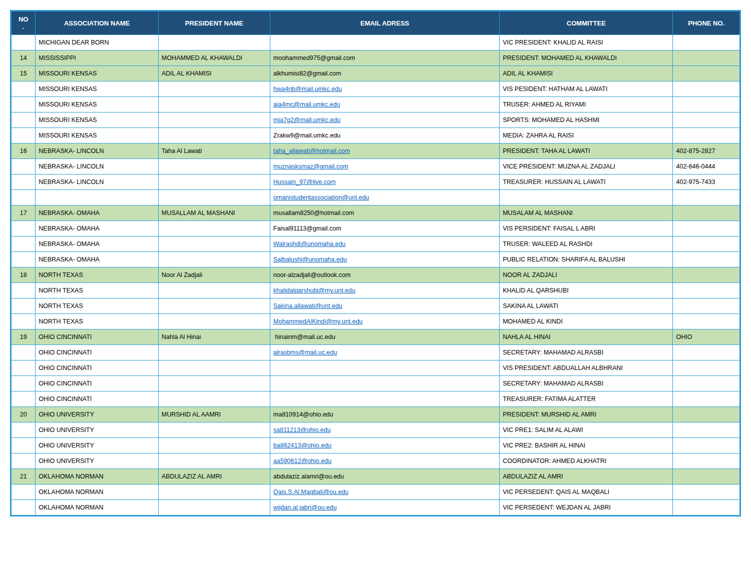| NO . | ASSOCIATION NAME | PRESIDENT NAME | EMAIL ADRESS | COMMITTEE | PHONE NO. |
| --- | --- | --- | --- | --- | --- |
| | MICHIGAN DEAR BORN | | | VIC PRESIDENT: KHALID AL RAISI | |
| 14 | MISSISSIPPI | MOHAMMED AL KHAWALDI | moohammed975@gmail.com | PRESIDENT: MOHAMED AL KHAWALDI | |
| 15 | MISSOURI KENSAS | ADIL AL KHAMISI | alkhumisi82@gmail.com | ADIL AL KHAMISI | |
| | MISSOURI KENSAS | | hwa4nb@mail.umkc.edu | VIS PESIDENT: HATHAM AL LAWATI | |
| | MISSOURI KENSAS | | aia4mc@mail.umkc.edu | TRUSER: AHMED AL RIYAMI | |
| | MISSOURI KENSAS | | mja7g2@mail.umkc.edu | SPORTS: MOHAMED AL HASHMI | |
| | MISSOURI KENSAS | | Zrakw9@mail.umkc.edu | MEDIA: ZAHRA AL RAISI | |
| 16 | NEBRASKA- LINCOLN | Taha Al Lawati | taha_allawati@hotmail.com | PRESIDENT: TAHA AL LAWATI | 402-875-2827 |
| | NEBRASKA- LINCOLN | | muznasksmaz@gmail.com | VICE PRESIDENT: MUZNA AL ZADJALI | 402-646-0444 |
| | NEBRASKA- LINCOLN | | Hussain_97@live.com | TREASURER: HUSSAIN AL LAWATI | 402-975-7433 |
| | | | omanistudentassociation@unl.edu | | |
| 17 | NEBRASKA- OMAHA | MUSALLAM AL MASHANI | musallam8250@hotmail.com | MUSALAM AL MASHANI | |
| | NEBRASKA- OMAHA | | Faisal91113@gmail.com | VIS PERSIDENT: FAISAL L ABRI | |
| | NEBRASKA- OMAHA | | Walrashdi@unomaha.edu | TRUSER: WALEED AL RASHDI | |
| | NEBRASKA- OMAHA | | Salbalushi@unomaha.edu | PUBLIC RELATION: SHARIFA AL BALUSHI | |
| 18 | NORTH TEXAS | Noor Al Zadjali | noor-alzadjali@outlook.com | NOOR AL ZADJALI | |
| | NORTH TEXAS | | khalidalqarshubi@my.unt.edu | KHALID AL QARSHUBI | |
| | NORTH TEXAS | | Sakina.allawati@unt.edu | SAKINA AL LAWATI | |
| | NORTH TEXAS | | MohammedAlKindi@my.unt.edu | MOHAMED AL KINDI | |
| 19 | OHIO CINCINNATI | Nahla Al Hinai | hinainm@mail.uc.edu | NAHLA AL HINAI | OHIO |
| | OHIO CINCINNATI | | alrasbms@mail.uc.edu | SECRETARY: MAHAMAD ALRASBI | |
| | OHIO CINCINNATI | | | VIS PRESIDENT: ABDUALLAH ALBHRANI | |
| | OHIO CINCINNATI | | | SECRETARY: MAHAMAD ALRASBI | |
| | OHIO CINCINNATI | | | TREASURER: FATIMA ALATTER | |
| 20 | OHIO UNIVERSITY | MURSHID AL AAMRI | ma810914@ohio.edu | PRESIDENT: MURSHID AL AMRI | |
| | OHIO UNIVERSITY | | sa811213@ohio.edu | VIC PRE1: SALIM AL ALAWI | |
| | OHIO UNIVERSITY | | ba862413@ohio.edu | VIC PRE2: BASHIR AL HINAI | |
| | OHIO UNIVERSITY | | aa590612@ohio.edu | COORDINATOR: AHMED ALKHATRI | |
| 21 | OKLAHOMA NORMAN | ABDULAZIZ AL AMRI | abdulaziz.alamri@ou.edu | ABDULAZIZ AL AMRI | |
| | OKLAHOMA NORMAN | | Qais.S.Al.Maqbali@ou.edu | VIC PERSEDENT: QAIS AL MAQBALI | |
| | OKLAHOMA NORMAN | | wijdan.al.jabri@ou.edu | VIC PERSEDENT: WEJDAN AL JABRI | |